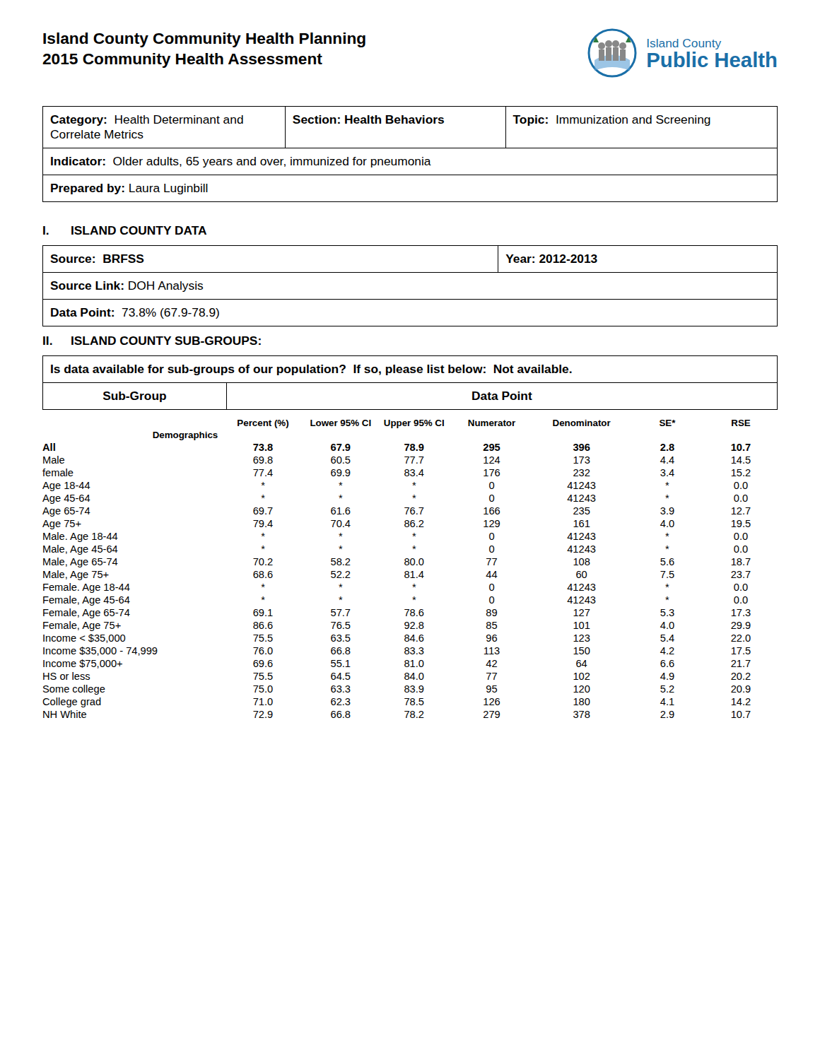Island County Community Health Planning
2015 Community Health Assessment
Island County
Public Health
| Category: Health Determinant and Correlate Metrics | Section: Health Behaviors | Topic: Immunization and Screening |
| Indicator: Older adults, 65 years and over, immunized for pneumonia |
| Prepared by: Laura Luginbill |
I. ISLAND COUNTY DATA
| Source: BRFSS | Year: 2012-2013 |
| Source Link: DOH Analysis |
| Data Point: 73.8% (67.9-78.9) |
II. ISLAND COUNTY SUB-GROUPS:
| Is data available for sub-groups of our population? If so, please list below: Not available. |
| Sub-Group | Data Point |
| | Percent (%) | Lower 95% CI | Upper 95% CI | Numerator | Denominator | SE* | RSE |
| --- | --- | --- | --- | --- | --- | --- | --- |
| Demographics | | | | | | | |
| All | 73.8 | 67.9 | 78.9 | 295 | 396 | 2.8 | 10.7 |
| Male | 69.8 | 60.5 | 77.7 | 124 | 173 | 4.4 | 14.5 |
| female | 77.4 | 69.9 | 83.4 | 176 | 232 | 3.4 | 15.2 |
| Age 18-44 | * | * | * | 0 | 41243 | * | 0.0 |
| Age 45-64 | * | * | * | 0 | 41243 | * | 0.0 |
| Age 65-74 | 69.7 | 61.6 | 76.7 | 166 | 235 | 3.9 | 12.7 |
| Age 75+ | 79.4 | 70.4 | 86.2 | 129 | 161 | 4.0 | 19.5 |
| Male. Age 18-44 | * | * | * | 0 | 41243 | * | 0.0 |
| Male, Age 45-64 | * | * | * | 0 | 41243 | * | 0.0 |
| Male, Age 65-74 | 70.2 | 58.2 | 80.0 | 77 | 108 | 5.6 | 18.7 |
| Male, Age 75+ | 68.6 | 52.2 | 81.4 | 44 | 60 | 7.5 | 23.7 |
| Female. Age 18-44 | * | * | * | 0 | 41243 | * | 0.0 |
| Female, Age 45-64 | * | * | * | 0 | 41243 | * | 0.0 |
| Female, Age 65-74 | 69.1 | 57.7 | 78.6 | 89 | 127 | 5.3 | 17.3 |
| Female, Age 75+ | 86.6 | 76.5 | 92.8 | 85 | 101 | 4.0 | 29.9 |
| Income < $35,000 | 75.5 | 63.5 | 84.6 | 96 | 123 | 5.4 | 22.0 |
| Income $35,000 - 74,999 | 76.0 | 66.8 | 83.3 | 113 | 150 | 4.2 | 17.5 |
| Income $75,000+ | 69.6 | 55.1 | 81.0 | 42 | 64 | 6.6 | 21.7 |
| HS or less | 75.5 | 64.5 | 84.0 | 77 | 102 | 4.9 | 20.2 |
| Some college | 75.0 | 63.3 | 83.9 | 95 | 120 | 5.2 | 20.9 |
| College grad | 71.0 | 62.3 | 78.5 | 126 | 180 | 4.1 | 14.2 |
| NH White | 72.9 | 66.8 | 78.2 | 279 | 378 | 2.9 | 10.7 |